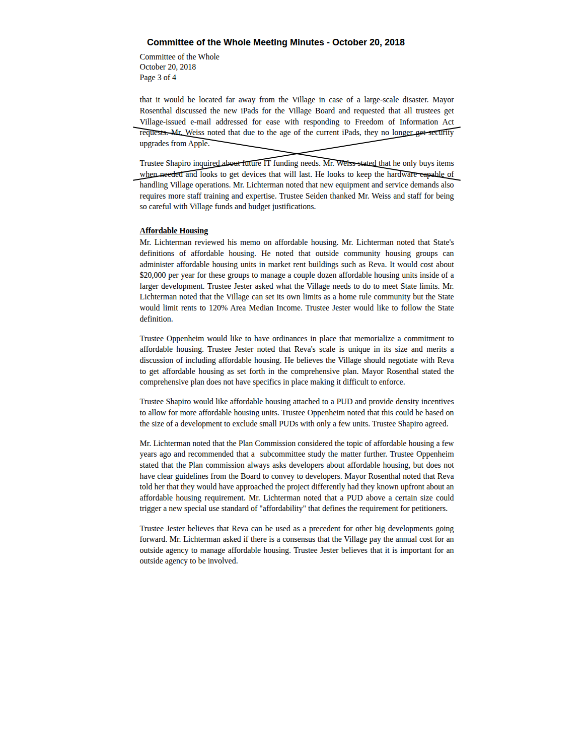Committee of the Whole Meeting Minutes - October 20, 2018
Committee of the Whole
October 20, 2018
Page 3 of 4
that it would be located far away from the Village in case of a large-scale disaster. Mayor Rosenthal discussed the new iPads for the Village Board and requested that all trustees get Village-issued e-mail addressed for ease with responding to Freedom of Information Act requests. Mr. Weiss noted that due to the age of the current iPads, they no longer get security upgrades from Apple.
Trustee Shapiro inquired about future IT funding needs. Mr. Weiss stated that he only buys items when needed and looks to get devices that will last. He looks to keep the hardware capable of handling Village operations. Mr. Lichterman noted that new equipment and service demands also requires more staff training and expertise. Trustee Seiden thanked Mr. Weiss and staff for being so careful with Village funds and budget justifications.
Affordable Housing
Mr. Lichterman reviewed his memo on affordable housing. Mr. Lichterman noted that State's definitions of affordable housing. He noted that outside community housing groups can administer affordable housing units in market rent buildings such as Reva. It would cost about $20,000 per year for these groups to manage a couple dozen affordable housing units inside of a larger development. Trustee Jester asked what the Village needs to do to meet State limits. Mr. Lichterman noted that the Village can set its own limits as a home rule community but the State would limit rents to 120% Area Median Income. Trustee Jester would like to follow the State definition.
Trustee Oppenheim would like to have ordinances in place that memorialize a commitment to affordable housing. Trustee Jester noted that Reva's scale is unique in its size and merits a discussion of including affordable housing. He believes the Village should negotiate with Reva to get affordable housing as set forth in the comprehensive plan. Mayor Rosenthal stated the comprehensive plan does not have specifics in place making it difficult to enforce.
Trustee Shapiro would like affordable housing attached to a PUD and provide density incentives to allow for more affordable housing units. Trustee Oppenheim noted that this could be based on the size of a development to exclude small PUDs with only a few units. Trustee Shapiro agreed.
Mr. Lichterman noted that the Plan Commission considered the topic of affordable housing a few years ago and recommended that a subcommittee study the matter further. Trustee Oppenheim stated that the Plan commission always asks developers about affordable housing, but does not have clear guidelines from the Board to convey to developers. Mayor Rosenthal noted that Reva told her that they would have approached the project differently had they known upfront about an affordable housing requirement. Mr. Lichterman noted that a PUD above a certain size could trigger a new special use standard of "affordability" that defines the requirement for petitioners.
Trustee Jester believes that Reva can be used as a precedent for other big developments going forward. Mr. Lichterman asked if there is a consensus that the Village pay the annual cost for an outside agency to manage affordable housing. Trustee Jester believes that it is important for an outside agency to be involved.